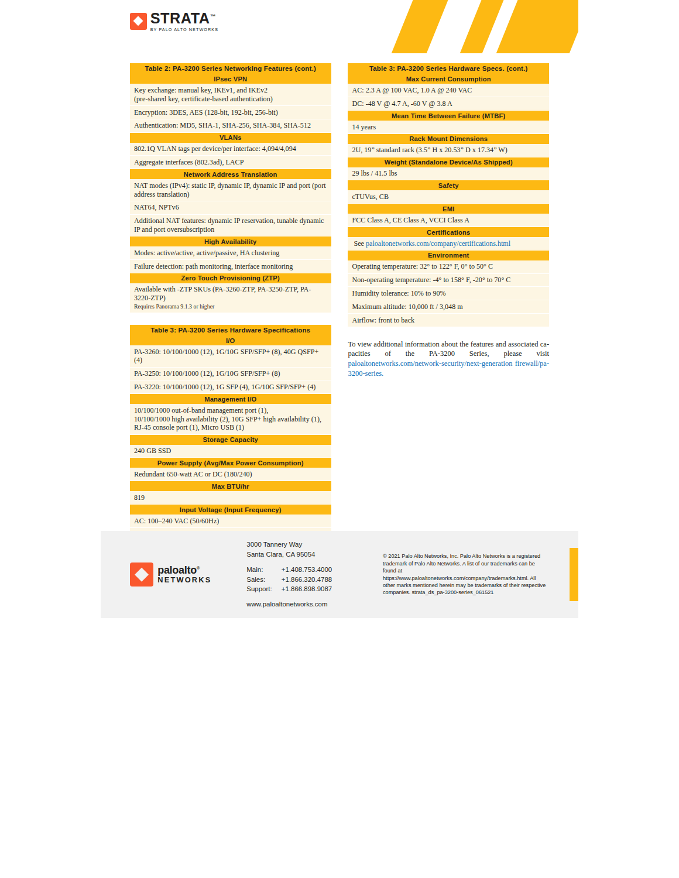STRATA™
BY PALO ALTO NETWORKS
Table 2: PA-3200 Series Networking Features (cont.)
| IPsec VPN |
| --- |
| Key exchange: manual key, IKEv1, and IKEv2 (pre-shared key, certificate-based authentication) |
| Encryption: 3DES, AES (128-bit, 192-bit, 256-bit) |
| Authentication: MD5, SHA-1, SHA-256, SHA-384, SHA-512 |
| VLANs |
| 802.1Q VLAN tags per device/per interface: 4,094/4,094 |
| Aggregate interfaces (802.3ad), LACP |
| Network Address Translation |
| NAT modes (IPv4): static IP, dynamic IP, dynamic IP and port (port address translation) |
| NAT64, NPTv6 |
| Additional NAT features: dynamic IP reservation, tunable dynamic IP and port oversubscription |
| High Availability |
| Modes: active/active, active/passive, HA clustering |
| Failure detection: path monitoring, interface monitoring |
| Zero Touch Provisioning (ZTP) |
| Available with -ZTP SKUs (PA-3260-ZTP, PA-3250-ZTP, PA-3220-ZTP) |
| Requires Panorama 9.1.3 or higher |
Table 3: PA-3200 Series Hardware Specifications
| I/O |
| --- |
| PA-3260: 10/100/1000 (12), 1G/10G SFP/SFP+ (8), 40G QSFP+ (4) |
| PA-3250: 10/100/1000 (12), 1G/10G SFP/SFP+ (8) |
| PA-3220: 10/100/1000 (12), 1G SFP (4), 1G/10G SFP/SFP+ (4) |
| Management I/O |
| 10/100/1000 out-of-band management port (1), 10/100/1000 high availability (2), 10G SFP+ high availability (1), RJ-45 console port (1), Micro USB (1) |
| Storage Capacity |
| 240 GB SSD |
| Power Supply (Avg/Max Power Consumption) |
| Redundant 650-watt AC or DC (180/240) |
| Max BTU/hr |
| 819 |
| Input Voltage (Input Frequency) |
| AC: 100–240 VAC (50/60Hz) |
| DC: -48 V @ 4.7 A, -60 V @ 3.8 A |
Table 3: PA-3200 Series Hardware Specs. (cont.)
| Max Current Consumption |
| --- |
| AC: 2.3 A @ 100 VAC, 1.0 A @ 240 VAC |
| DC: -48 V @ 4.7 A, -60 V @ 3.8 A |
| Mean Time Between Failure (MTBF) |
| 14 years |
| Rack Mount Dimensions |
| 2U, 19” standard rack (3.5” H x 20.53” D x 17.34” W) |
| Weight (Standalone Device/As Shipped) |
| 29 lbs / 41.5 lbs |
| Safety |
| cTUVus, CB |
| EMI |
| FCC Class A, CE Class A, VCCI Class A |
| Certifications |
| See paloaltonetworks.com/company/certifications.html |
| Environment |
| Operating temperature: 32° to 122° F, 0° to 50° C |
| Non-operating temperature: -4° to 158° F, -20° to 70° C |
| Humidity tolerance: 10% to 90% |
| Maximum altitude: 10,000 ft / 3,048 m |
| Airflow: front to back |
To view additional information about the features and associated capacities of the PA-3200 Series, please visit paloaltonetworks.com/network-security/next-generation firewall/pa-3200-series.
paloalto®
NETWORKS
3000 Tannery Way
Santa Clara, CA 95054
Main:+1.408.753.4000
Sales:+1.866.320.4788
Support:+1.866.898.9087
www.paloaltonetworks.com
© 2021 Palo Alto Networks, Inc. Palo Alto Networks is a registered trademark of Palo Alto Networks. A list of our trademarks can be found at https://www.paloaltonetworks.com/company/trademarks.html. All other marks mentioned herein may be trademarks of their respective companies. strata_ds_pa-3200-series_061521